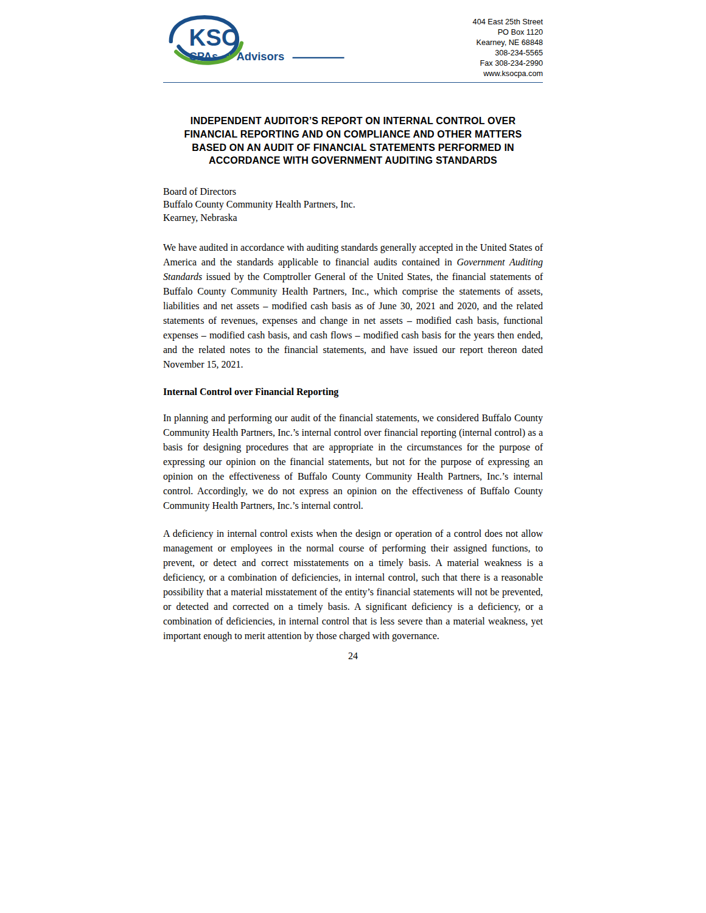KSO CPAs + Advisors KSO CPAs + Advisors
404 East 25th Street
PO Box 1120
Kearney, NE 68848
308-234-5565
Fax 308-234-2990
www.ksocpa.com
Independent Auditor’s Report on Internal Control over
Financial Reporting and on Compliance and Other Matters
Based on an Audit of Financial Statements Performed in
Accordance with Government Auditing Standards
Board of Directors
Buffalo County Community Health Partners, Inc.
Kearney, Nebraska
We have audited in accordance with auditing standards generally accepted in the United States of America and the standards applicable to financial audits contained in Government Auditing Standards issued by the Comptroller General of the United States, the financial statements of Buffalo County Community Health Partners, Inc., which comprise the statements of assets, liabilities and net assets – modified cash basis as of June 30, 2021 and 2020, and the related statements of revenues, expenses and change in net assets – modified cash basis, functional expenses – modified cash basis, and cash flows – modified cash basis for the years then ended, and the related notes to the financial statements, and have issued our report thereon dated November 15, 2021.
Internal Control over Financial Reporting
In planning and performing our audit of the financial statements, we considered Buffalo County Community Health Partners, Inc.’s internal control over financial reporting (internal control) as a basis for designing procedures that are appropriate in the circumstances for the purpose of expressing our opinion on the financial statements, but not for the purpose of expressing an opinion on the effectiveness of Buffalo County Community Health Partners, Inc.’s internal control. Accordingly, we do not express an opinion on the effectiveness of Buffalo County Community Health Partners, Inc.’s internal control.
A deficiency in internal control exists when the design or operation of a control does not allow management or employees in the normal course of performing their assigned functions, to prevent, or detect and correct misstatements on a timely basis. A material weakness is a deficiency, or a combination of deficiencies, in internal control, such that there is a reasonable possibility that a material misstatement of the entity’s financial statements will not be prevented, or detected and corrected on a timely basis. A significant deficiency is a deficiency, or a combination of deficiencies, in internal control that is less severe than a material weakness, yet important enough to merit attention by those charged with governance.
24